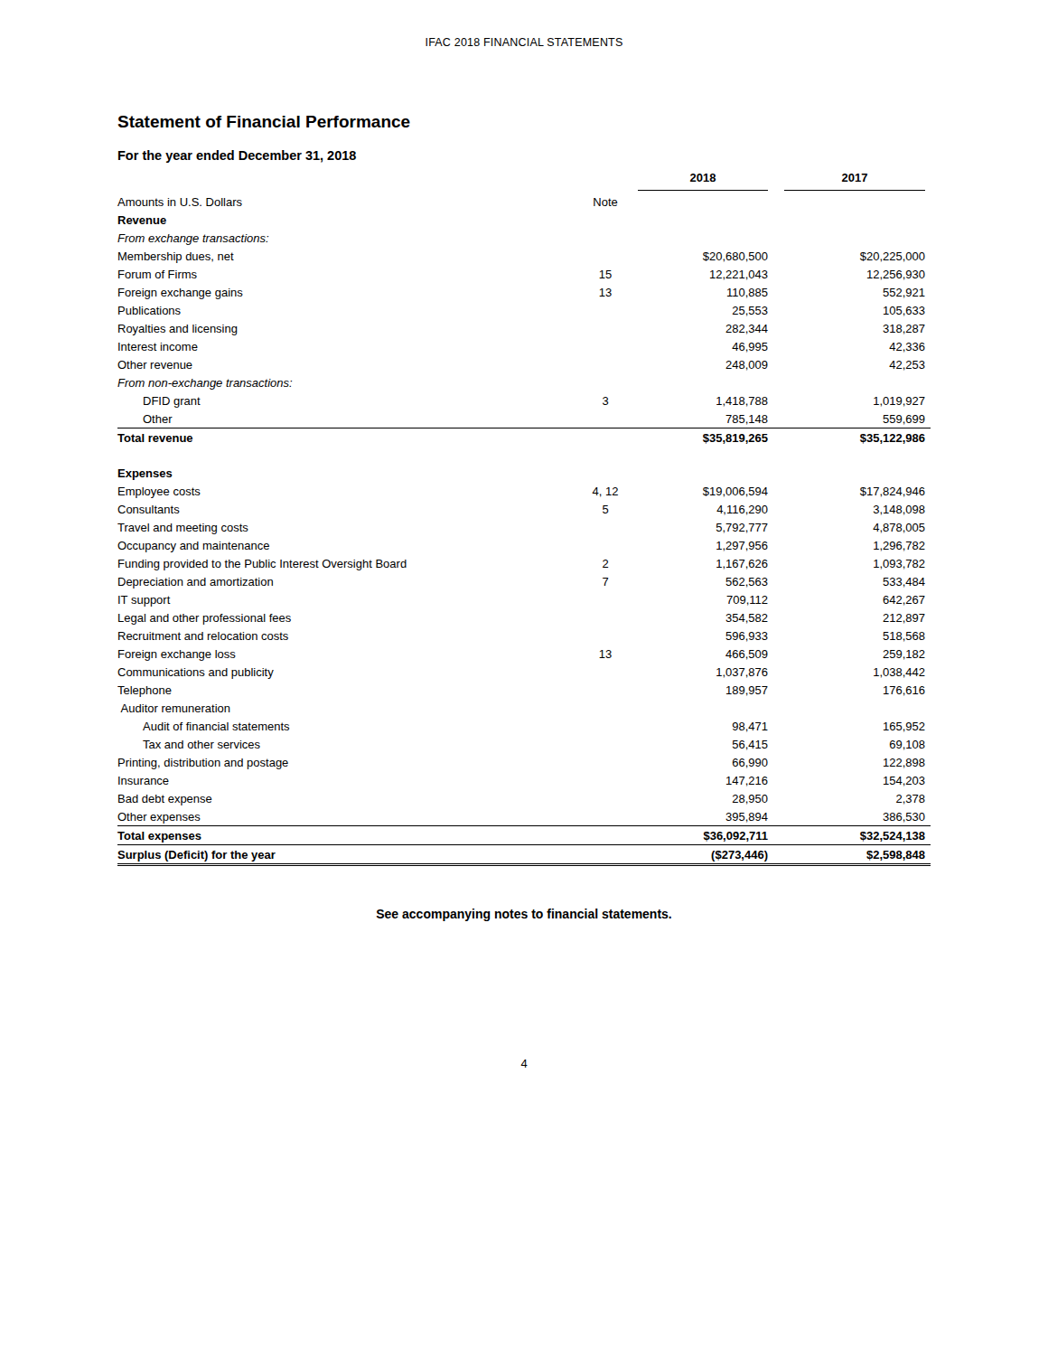IFAC 2018 FINANCIAL STATEMENTS
Statement of Financial Performance
For the year ended December 31, 2018
| | | 2018 | 2017 |
| Amounts in U.S. Dollars | Note | | |
| Revenue | | | |
| From exchange transactions: | | | |
| Membership dues, net | | $20,680,500 | $20,225,000 |
| Forum of Firms | 15 | 12,221,043 | 12,256,930 |
| Foreign exchange gains | 13 | 110,885 | 552,921 |
| Publications | | 25,553 | 105,633 |
| Royalties and licensing | | 282,344 | 318,287 |
| Interest income | | 46,995 | 42,336 |
| Other revenue | | 248,009 | 42,253 |
| From non-exchange transactions: | | | |
| DFID grant | 3 | 1,418,788 | 1,019,927 |
| Other | | 785,148 | 559,699 |
| Total revenue | | $35,819,265 | $35,122,986 |
| Expenses | | | |
| Employee costs | 4, 12 | $19,006,594 | $17,824,946 |
| Consultants | 5 | 4,116,290 | 3,148,098 |
| Travel and meeting costs | | 5,792,777 | 4,878,005 |
| Occupancy and maintenance | | 1,297,956 | 1,296,782 |
| Funding provided to the Public Interest Oversight Board | 2 | 1,167,626 | 1,093,782 |
| Depreciation and amortization | 7 | 562,563 | 533,484 |
| IT support | | 709,112 | 642,267 |
| Legal and other professional fees | | 354,582 | 212,897 |
| Recruitment and relocation costs | | 596,933 | 518,568 |
| Foreign exchange loss | 13 | 466,509 | 259,182 |
| Communications and publicity | | 1,037,876 | 1,038,442 |
| Telephone | | 189,957 | 176,616 |
| Auditor remuneration | | | |
| Audit of financial statements | | 98,471 | 165,952 |
| Tax and other services | | 56,415 | 69,108 |
| Printing, distribution and postage | | 66,990 | 122,898 |
| Insurance | | 147,216 | 154,203 |
| Bad debt expense | | 28,950 | 2,378 |
| Other expenses | | 395,894 | 386,530 |
| Total expenses | | $36,092,711 | $32,524,138 |
| Surplus (Deficit) for the year | | ($273,446) | $2,598,848 |
See accompanying notes to financial statements.
4